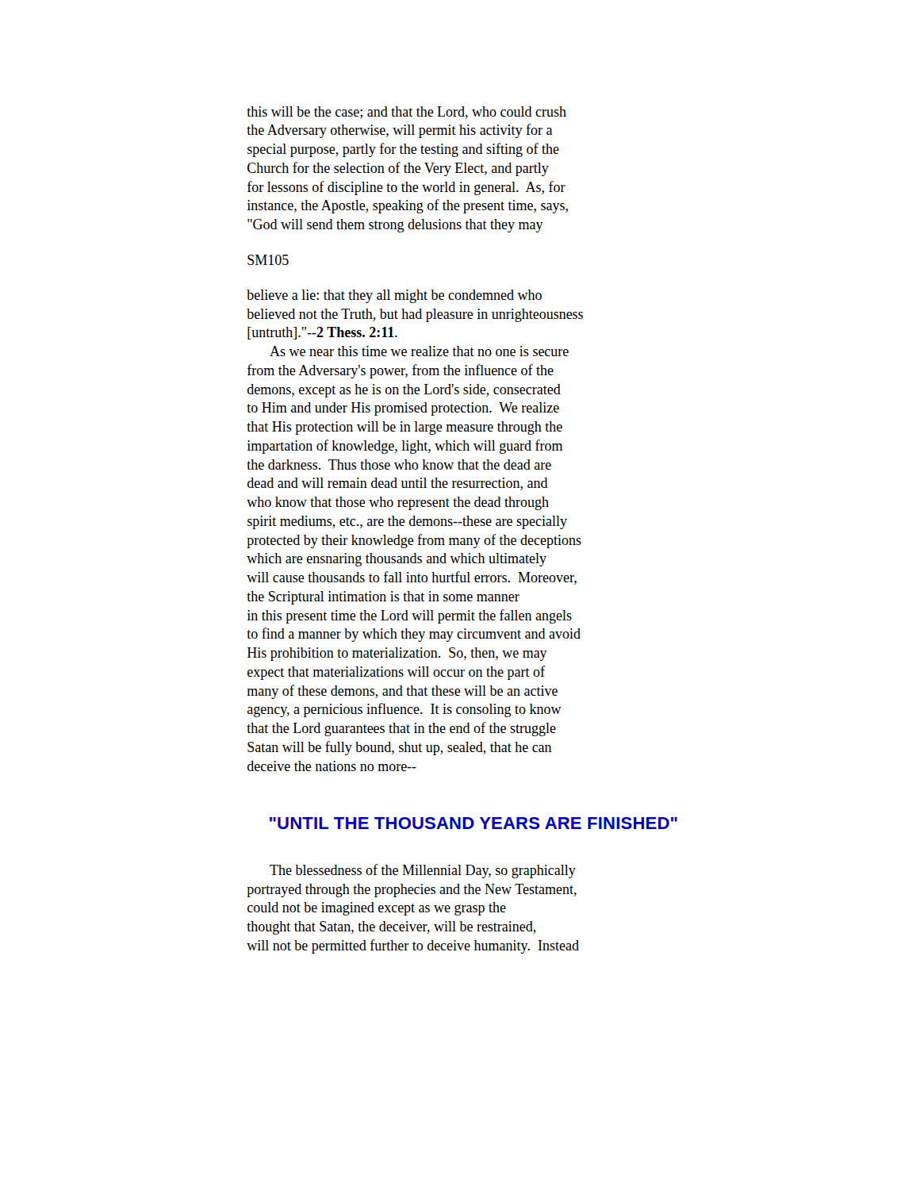this will be the case; and that the Lord, who could crush
the Adversary otherwise, will permit his activity for a
special purpose, partly for the testing and sifting of the
Church for the selection of the Very Elect, and partly
for lessons of discipline to the world in general. As, for
instance, the Apostle, speaking of the present time, says,
"God will send them strong delusions that they may
SM105
believe a lie: that they all might be condemned who
believed not the Truth, but had pleasure in unrighteousness
[untruth]."--2 Thess. 2:11.
As we near this time we realize that no one is secure
from the Adversary's power, from the influence of the
demons, except as he is on the Lord's side, consecrated
to Him and under His promised protection. We realize
that His protection will be in large measure through the
impartation of knowledge, light, which will guard from
the darkness. Thus those who know that the dead are
dead and will remain dead until the resurrection, and
who know that those who represent the dead through
spirit mediums, etc., are the demons--these are specially
protected by their knowledge from many of the deceptions
which are ensnaring thousands and which ultimately
will cause thousands to fall into hurtful errors. Moreover,
the Scriptural intimation is that in some manner
in this present time the Lord will permit the fallen angels
to find a manner by which they may circumvent and avoid
His prohibition to materialization. So, then, we may
expect that materializations will occur on the part of
many of these demons, and that these will be an active
agency, a pernicious influence. It is consoling to know
that the Lord guarantees that in the end of the struggle
Satan will be fully bound, shut up, sealed, that he can
deceive the nations no more--
"UNTIL THE THOUSAND YEARS ARE FINISHED"
The blessedness of the Millennial Day, so graphically
portrayed through the prophecies and the New Testament,
could not be imagined except as we grasp the
thought that Satan, the deceiver, will be restrained,
will not be permitted further to deceive humanity. Instead